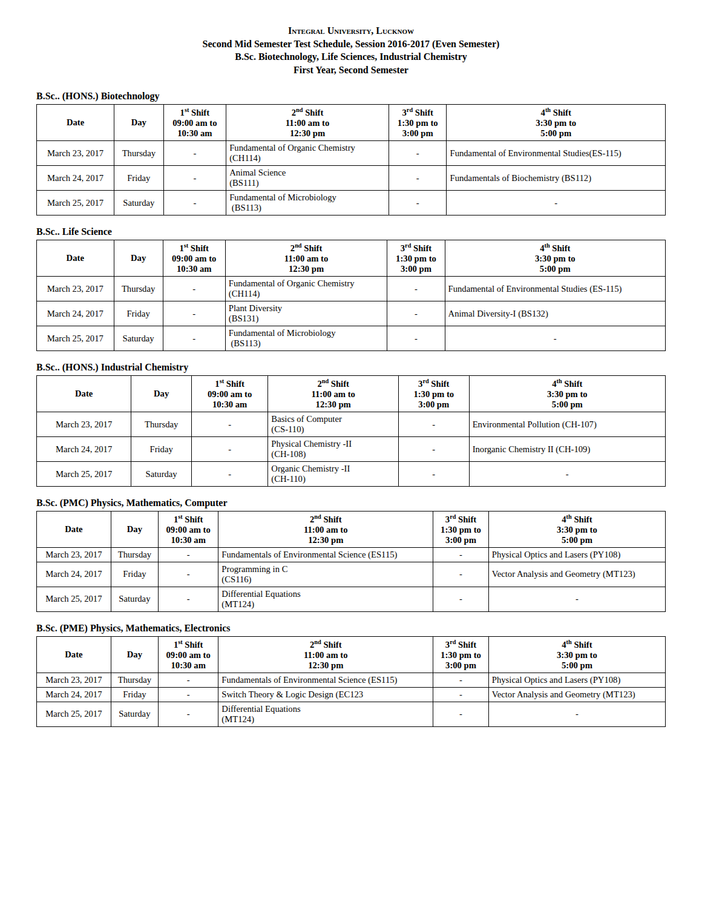Integral University, Lucknow
Second Mid Semester Test Schedule, Session 2016-2017 (Even Semester)
B.Sc. Biotechnology, Life Sciences, Industrial Chemistry
First Year, Second Semester
B.Sc.. (HONS.) Biotechnology
| Date | Day | 1 st Shift 09:00 am to 10:30 am | 2 nd Shift 11:00 am to 12:30 pm | 3 rd Shift 1:30 pm to 3:00 pm | 4 th Shift 3:30 pm to 5:00 pm |
| --- | --- | --- | --- | --- | --- |
| March 23, 2017 | Thursday | - | Fundamental of Organic Chemistry (CH114) | - | Fundamental of Environmental Studies(ES-115) |
| March 24, 2017 | Friday | - | Animal Science (BS111) | - | Fundamentals of Biochemistry (BS112) |
| March 25, 2017 | Saturday | - | Fundamental of Microbiology (BS113) | - | - |
B.Sc.. Life Science
| Date | Day | 1 st Shift 09:00 am to 10:30 am | 2 nd Shift 11:00 am to 12:30 pm | 3 rd Shift 1:30 pm to 3:00 pm | 4 th Shift 3:30 pm to 5:00 pm |
| --- | --- | --- | --- | --- | --- |
| March 23, 2017 | Thursday | - | Fundamental of Organic Chemistry (CH114) | - | Fundamental of Environmental Studies (ES-115) |
| March 24, 2017 | Friday | - | Plant Diversity (BS131) | - | Animal Diversity-I (BS132) |
| March 25, 2017 | Saturday | - | Fundamental of Microbiology (BS113) | - | - |
B.Sc.. (HONS.) Industrial Chemistry
| Date | Day | 1 st Shift 09:00 am to 10:30 am | 2 nd Shift 11:00 am to 12:30 pm | 3 rd Shift 1:30 pm to 3:00 pm | 4 th Shift 3:30 pm to 5:00 pm |
| --- | --- | --- | --- | --- | --- |
| March 23, 2017 | Thursday | - | Basics of Computer (CS-110) | - | Environmental Pollution (CH-107) |
| March 24, 2017 | Friday | - | Physical Chemistry -II (CH-108) | - | Inorganic Chemistry II (CH-109) |
| March 25, 2017 | Saturday | - | Organic Chemistry -II (CH-110) | - | - |
B.Sc. (PMC) Physics, Mathematics, Computer
| Date | Day | 1 st Shift 09:00 am to 10:30 am | 2 nd Shift 11:00 am to 12:30 pm | 3 rd Shift 1:30 pm to 3:00 pm | 4 th Shift 3:30 pm to 5:00 pm |
| --- | --- | --- | --- | --- | --- |
| March 23, 2017 | Thursday | - | Fundamentals of Environmental Science (ES115) | - | Physical Optics and Lasers (PY108) |
| March 24, 2017 | Friday | - | Programming in C (CS116) | - | Vector Analysis and Geometry (MT123) |
| March 25, 2017 | Saturday | - | Differential Equations (MT124) | - | - |
B.Sc. (PME) Physics, Mathematics, Electronics
| Date | Day | 1 st Shift 09:00 am to 10:30 am | 2 nd Shift 11:00 am to 12:30 pm | 3 rd Shift 1:30 pm to 3:00 pm | 4 th Shift 3:30 pm to 5:00 pm |
| --- | --- | --- | --- | --- | --- |
| March 23, 2017 | Thursday | - | Fundamentals of Environmental Science (ES115) | - | Physical Optics and Lasers (PY108) |
| March 24, 2017 | Friday | - | Switch Theory & Logic Design (EC123 | - | Vector Analysis and Geometry (MT123) |
| March 25, 2017 | Saturday | - | Differential Equations (MT124) | - | - |